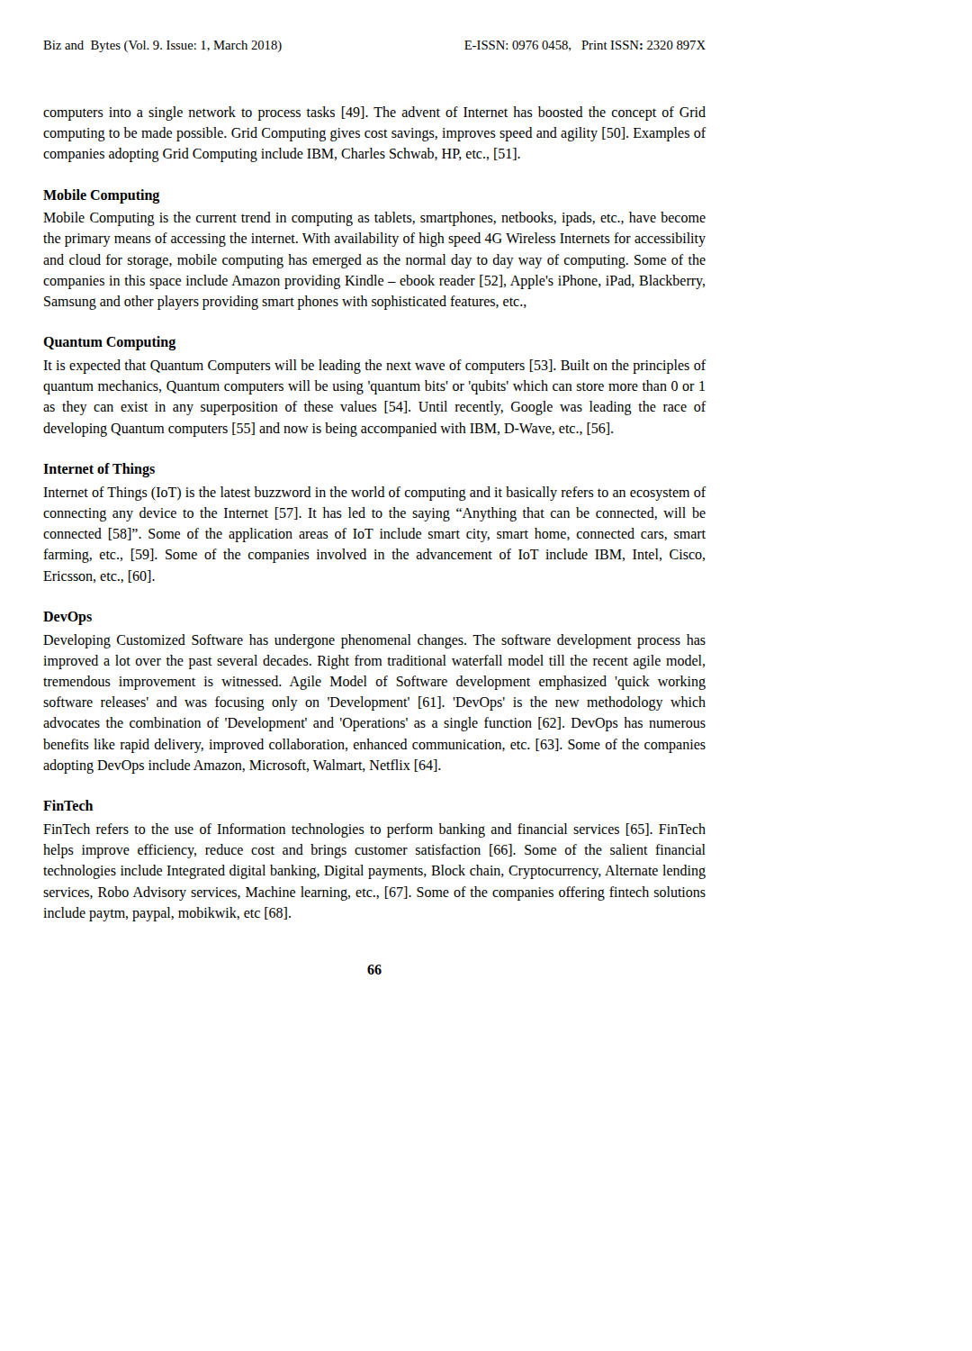Biz and Bytes (Vol. 9. Issue: 1, March 2018) E-ISSN: 0976 0458, Print ISSN: 2320 897X
computers into a single network to process tasks [49]. The advent of Internet has boosted the concept of Grid computing to be made possible. Grid Computing gives cost savings, improves speed and agility [50]. Examples of companies adopting Grid Computing include IBM, Charles Schwab, HP, etc., [51].
Mobile Computing
Mobile Computing is the current trend in computing as tablets, smartphones, netbooks, ipads, etc., have become the primary means of accessing the internet. With availability of high speed 4G Wireless Internets for accessibility and cloud for storage, mobile computing has emerged as the normal day to day way of computing. Some of the companies in this space include Amazon providing Kindle – ebook reader [52], Apple's iPhone, iPad, Blackberry, Samsung and other players providing smart phones with sophisticated features, etc.,
Quantum Computing
It is expected that Quantum Computers will be leading the next wave of computers [53]. Built on the principles of quantum mechanics, Quantum computers will be using 'quantum bits' or 'qubits' which can store more than 0 or 1 as they can exist in any superposition of these values [54]. Until recently, Google was leading the race of developing Quantum computers [55] and now is being accompanied with IBM, D-Wave, etc., [56].
Internet of Things
Internet of Things (IoT) is the latest buzzword in the world of computing and it basically refers to an ecosystem of connecting any device to the Internet [57]. It has led to the saying “Anything that can be connected, will be connected [58]”. Some of the application areas of IoT include smart city, smart home, connected cars, smart farming, etc., [59]. Some of the companies involved in the advancement of IoT include IBM, Intel, Cisco, Ericsson, etc., [60].
DevOps
Developing Customized Software has undergone phenomenal changes. The software development process has improved a lot over the past several decades. Right from traditional waterfall model till the recent agile model, tremendous improvement is witnessed. Agile Model of Software development emphasized 'quick working software releases' and was focusing only on 'Development' [61]. 'DevOps' is the new methodology which advocates the combination of 'Development' and 'Operations' as a single function [62]. DevOps has numerous benefits like rapid delivery, improved collaboration, enhanced communication, etc. [63]. Some of the companies adopting DevOps include Amazon, Microsoft, Walmart, Netflix [64].
FinTech
FinTech refers to the use of Information technologies to perform banking and financial services [65]. FinTech helps improve efficiency, reduce cost and brings customer satisfaction [66]. Some of the salient financial technologies include Integrated digital banking, Digital payments, Block chain, Cryptocurrency, Alternate lending services, Robo Advisory services, Machine learning, etc., [67]. Some of the companies offering fintech solutions include paytm, paypal, mobikwik, etc [68].
66